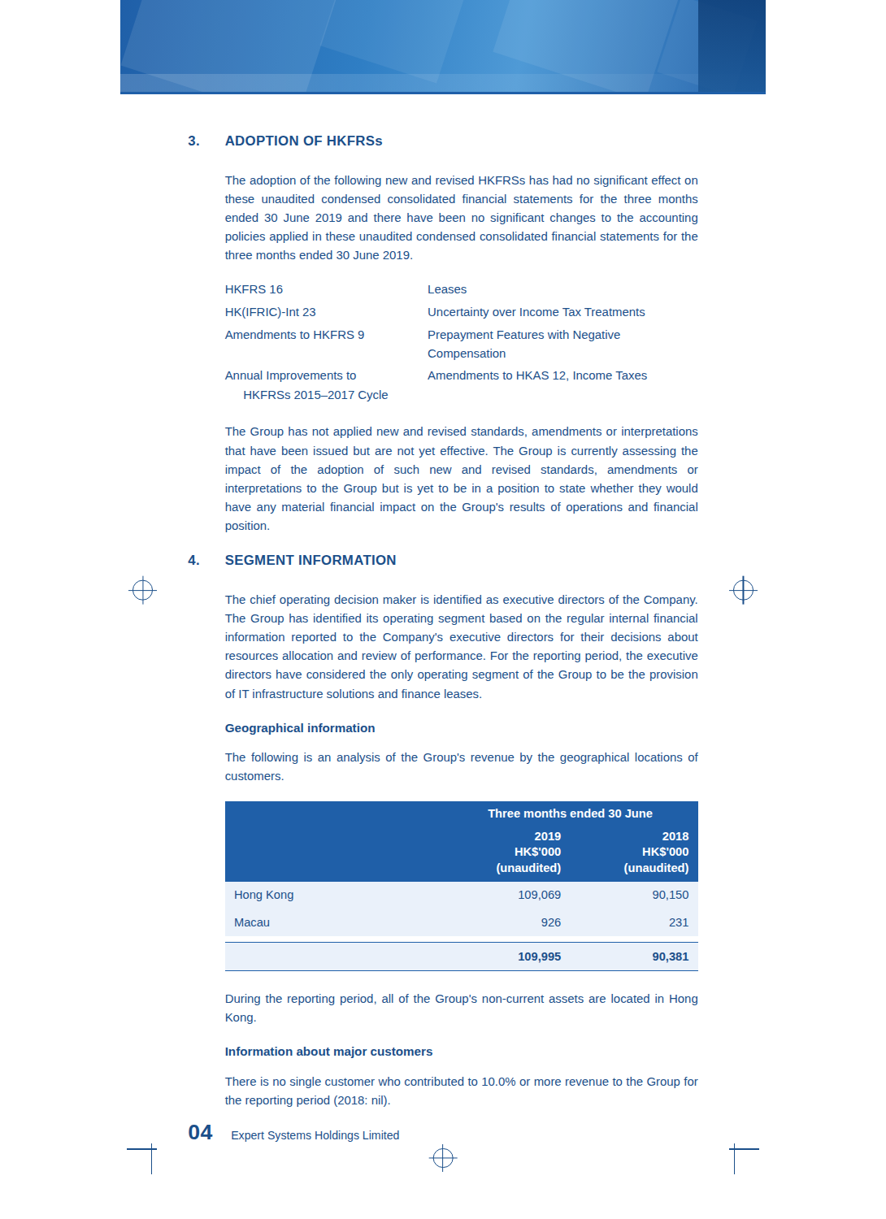3. ADOPTION OF HKFRSs
The adoption of the following new and revised HKFRSs has had no significant effect on these unaudited condensed consolidated financial statements for the three months ended 30 June 2019 and there have been no significant changes to the accounting policies applied in these unaudited condensed consolidated financial statements for the three months ended 30 June 2019.
HKFRS 16
Leases
HK(IFRIC)-Int 23
Uncertainty over Income Tax Treatments
Amendments to HKFRS 9
Prepayment Features with Negative Compensation
Annual Improvements to
HKFRSs 2015–2017 Cycle
Amendments to HKAS 12, Income Taxes
The Group has not applied new and revised standards, amendments or interpretations that have been issued but are not yet effective. The Group is currently assessing the impact of the adoption of such new and revised standards, amendments or interpretations to the Group but is yet to be in a position to state whether they would have any material financial impact on the Group's results of operations and financial position.
4. SEGMENT INFORMATION
The chief operating decision maker is identified as executive directors of the Company. The Group has identified its operating segment based on the regular internal financial information reported to the Company's executive directors for their decisions about resources allocation and review of performance. For the reporting period, the executive directors have considered the only operating segment of the Group to be the provision of IT infrastructure solutions and finance leases.
Geographical information
The following is an analysis of the Group's revenue by the geographical locations of customers.
| | Three months ended 30 June |
| --- | --- |
| 2019 HK$'000 (unaudited) | 2018 HK$'000 (unaudited) |
| Hong Kong | 109,069 | 90,150 |
| Macau | 926 | 231 |
| | 109,995 | 90,381 |
During the reporting period, all of the Group's non-current assets are located in Hong Kong.
Information about major customers
There is no single customer who contributed to 10.0% or more revenue to the Group for the reporting period (2018: nil).
04
Expert Systems Holdings Limited